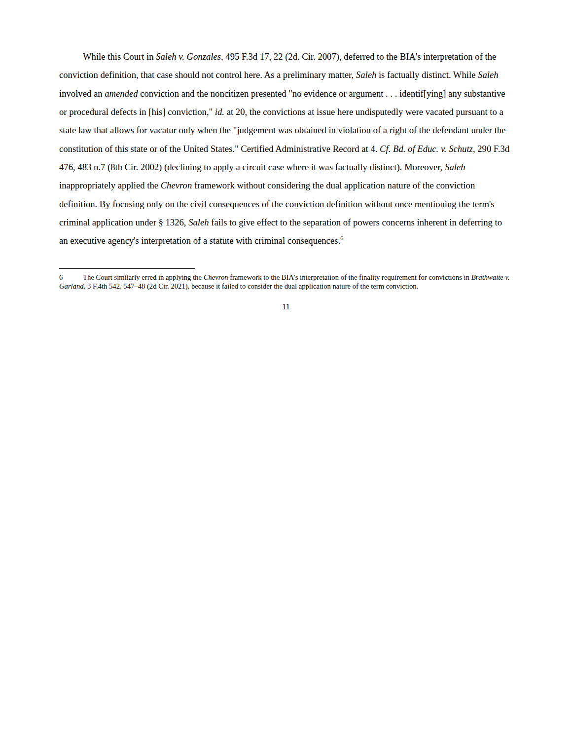While this Court in Saleh v. Gonzales, 495 F.3d 17, 22 (2d. Cir. 2007), deferred to the BIA's interpretation of the conviction definition, that case should not control here. As a preliminary matter, Saleh is factually distinct. While Saleh involved an amended conviction and the noncitizen presented "no evidence or argument . . . identif[ying] any substantive or procedural defects in [his] conviction," id. at 20, the convictions at issue here undisputedly were vacated pursuant to a state law that allows for vacatur only when the "judgement was obtained in violation of a right of the defendant under the constitution of this state or of the United States." Certified Administrative Record at 4. Cf. Bd. of Educ. v. Schutz, 290 F.3d 476, 483 n.7 (8th Cir. 2002) (declining to apply a circuit case where it was factually distinct). Moreover, Saleh inappropriately applied the Chevron framework without considering the dual application nature of the conviction definition. By focusing only on the civil consequences of the conviction definition without once mentioning the term's criminal application under § 1326, Saleh fails to give effect to the separation of powers concerns inherent in deferring to an executive agency's interpretation of a statute with criminal consequences.6
6 The Court similarly erred in applying the Chevron framework to the BIA's interpretation of the finality requirement for convictions in Brathwaite v. Garland, 3 F.4th 542, 547–48 (2d Cir. 2021), because it failed to consider the dual application nature of the term conviction.
11